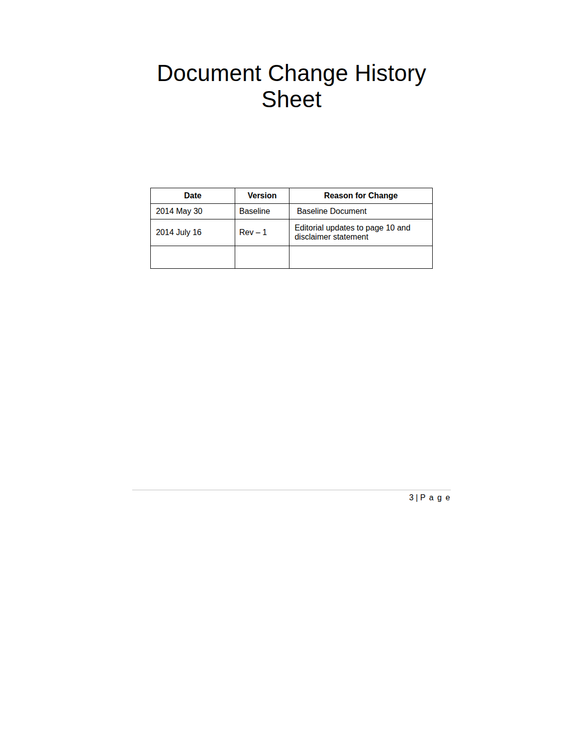Document Change History Sheet
| Date | Version | Reason for Change |
| --- | --- | --- |
| 2014 May 30 | Baseline | Baseline Document |
| 2014 July 16 | Rev – 1 | Editorial updates to page 10 and disclaimer statement |
3 | P a g e